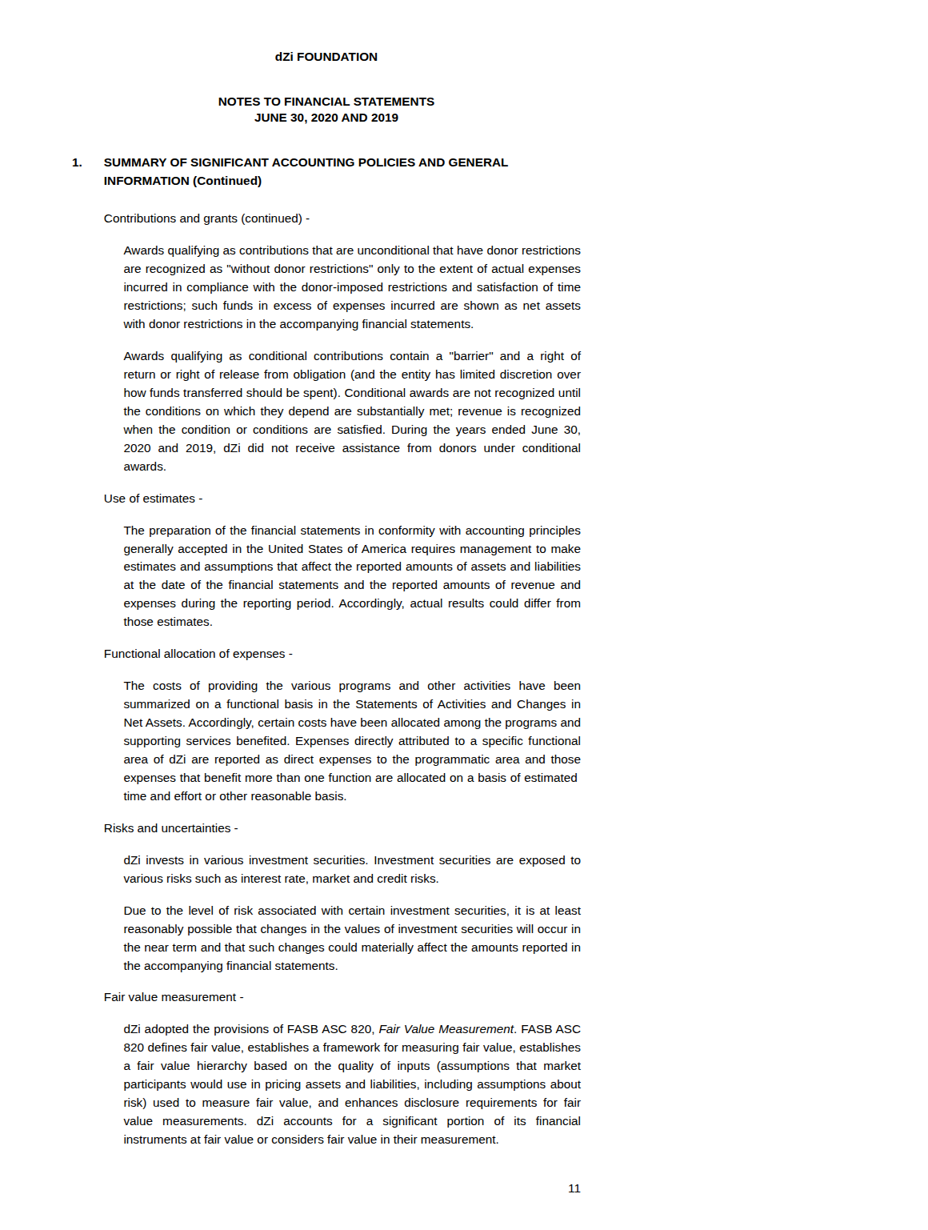dZi FOUNDATION
NOTES TO FINANCIAL STATEMENTS
JUNE 30, 2020 AND 2019
1.
SUMMARY OF SIGNIFICANT ACCOUNTING POLICIES AND GENERAL INFORMATION (Continued)
Contributions and grants (continued) -
Awards qualifying as contributions that are unconditional that have donor restrictions are recognized as "without donor restrictions" only to the extent of actual expenses incurred in compliance with the donor-imposed restrictions and satisfaction of time restrictions; such funds in excess of expenses incurred are shown as net assets with donor restrictions in the accompanying financial statements.
Awards qualifying as conditional contributions contain a "barrier" and a right of return or right of release from obligation (and the entity has limited discretion over how funds transferred should be spent). Conditional awards are not recognized until the conditions on which they depend are substantially met; revenue is recognized when the condition or conditions are satisfied. During the years ended June 30, 2020 and 2019, dZi did not receive assistance from donors under conditional awards.
Use of estimates -
The preparation of the financial statements in conformity with accounting principles generally accepted in the United States of America requires management to make estimates and assumptions that affect the reported amounts of assets and liabilities at the date of the financial statements and the reported amounts of revenue and expenses during the reporting period. Accordingly, actual results could differ from those estimates.
Functional allocation of expenses -
The costs of providing the various programs and other activities have been summarized on a functional basis in the Statements of Activities and Changes in Net Assets. Accordingly, certain costs have been allocated among the programs and supporting services benefited. Expenses directly attributed to a specific functional area of dZi are reported as direct expenses to the programmatic area and those expenses that benefit more than one function are allocated on a basis of estimated time and effort or other reasonable basis.
Risks and uncertainties -
dZi invests in various investment securities. Investment securities are exposed to various risks such as interest rate, market and credit risks.
Due to the level of risk associated with certain investment securities, it is at least reasonably possible that changes in the values of investment securities will occur in the near term and that such changes could materially affect the amounts reported in the accompanying financial statements.
Fair value measurement -
dZi adopted the provisions of FASB ASC 820, Fair Value Measurement. FASB ASC 820 defines fair value, establishes a framework for measuring fair value, establishes a fair value hierarchy based on the quality of inputs (assumptions that market participants would use in pricing assets and liabilities, including assumptions about risk) used to measure fair value, and enhances disclosure requirements for fair value measurements. dZi accounts for a significant portion of its financial instruments at fair value or considers fair value in their measurement.
11